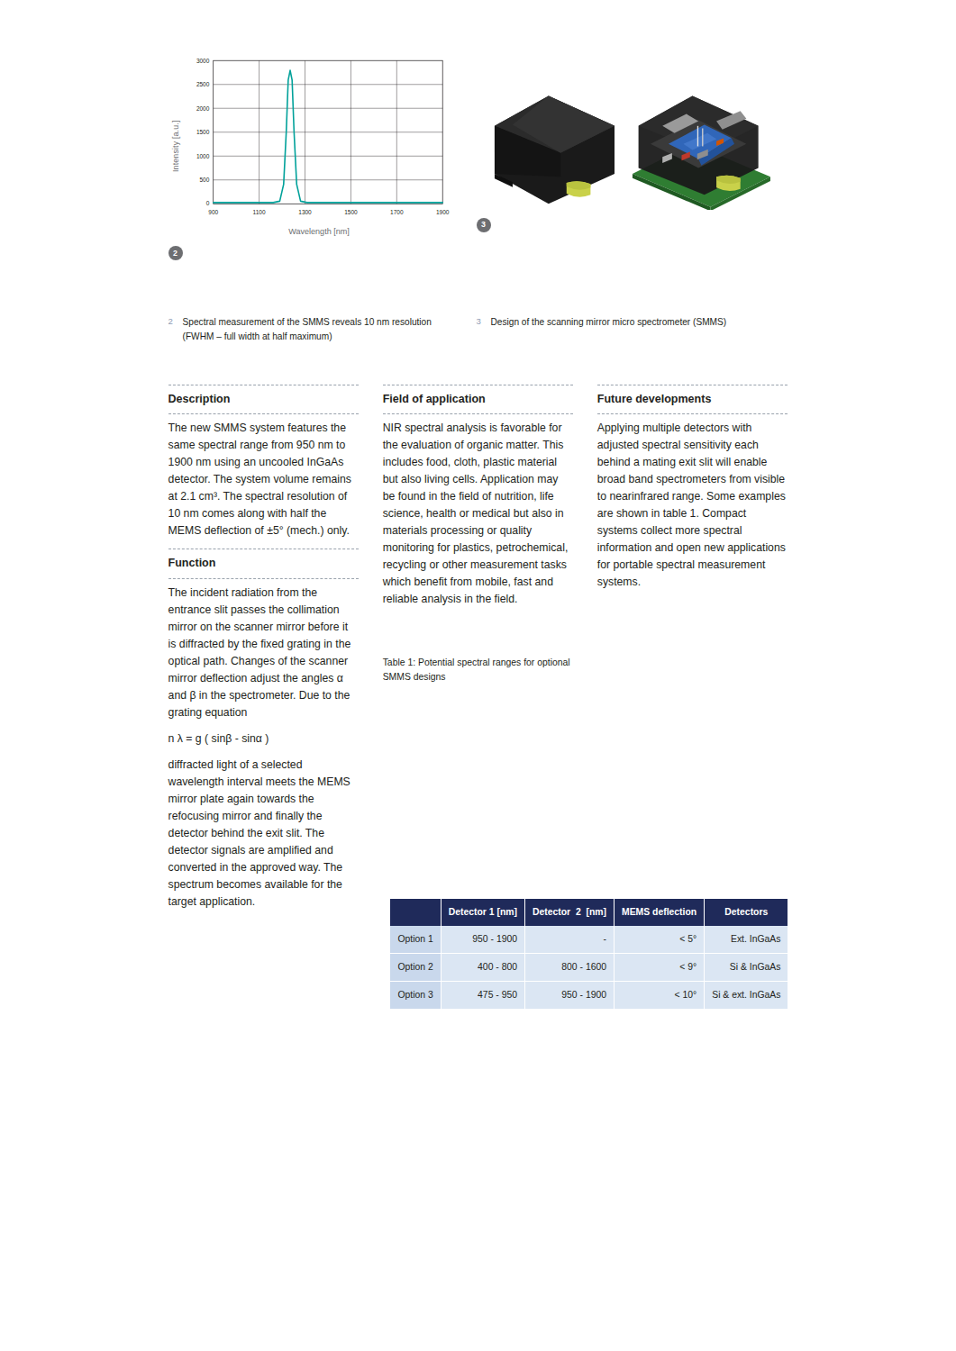Intensity [a.u.]
0 500 1000 1500 2000 2500 3000 900 1100 1300 1500 1700 1900
Wavelength [nm]
2
3
2 Spectral measurement of the SMMS reveals 10 nm resolution
(FWHM – full width at half maximum)
3 Design of the scanning mirror micro spectrometer (SMMS)
Description
The new SMMS system features the same spectral range from 950 nm to 1900 nm using an uncooled InGaAs detector. The system volume remains at 2.1 cm³. The spectral resolution of 10 nm comes along with half the MEMS deflection of ±5° (mech.) only.
Function
The incident radiation from the entrance slit passes the collimation mirror on the scanner mirror before it is diffracted by the fixed grating in the optical path. Changes of the scanner mirror deflection adjust the angles α and β in the spectrometer. Due to the grating equation
n λ = g ( sinβ - sinα )
diffracted light of a selected wavelength interval meets the MEMS mirror plate again towards the refocusing mirror and finally the detector behind the exit slit. The detector signals are amplified and converted in the approved way. The spectrum becomes available for the target application.
Field of application
NIR spectral analysis is favorable for the evaluation of organic matter. This includes food, cloth, plastic material but also living cells. Application may be found in the field of nutrition, life science, health or medical but also in materials processing or quality monitoring for plastics, petrochemical, recycling or other measurement tasks which benefit from mobile, fast and reliable analysis in the field.
Table 1: Potential spectral ranges for optional SMMS designs
Future developments
Applying multiple detectors with adjusted spectral sensitivity each behind a mating exit slit will enable broad band spectrometers from visible to nearinfrared range. Some examples are shown in table 1. Compact systems collect more spectral information and open new applications for portable spectral measurement systems.
| | Detector 1 [nm] | Detector 2 [nm] | MEMS deflection | Detectors |
| --- | --- | --- | --- | --- |
| Option 1 | 950 - 1900 | - | < 5° | Ext. InGaAs |
| Option 2 | 400 - 800 | 800 - 1600 | < 9° | Si & InGaAs |
| Option 3 | 475 - 950 | 950 - 1900 | < 10° | Si & ext. InGaAs |